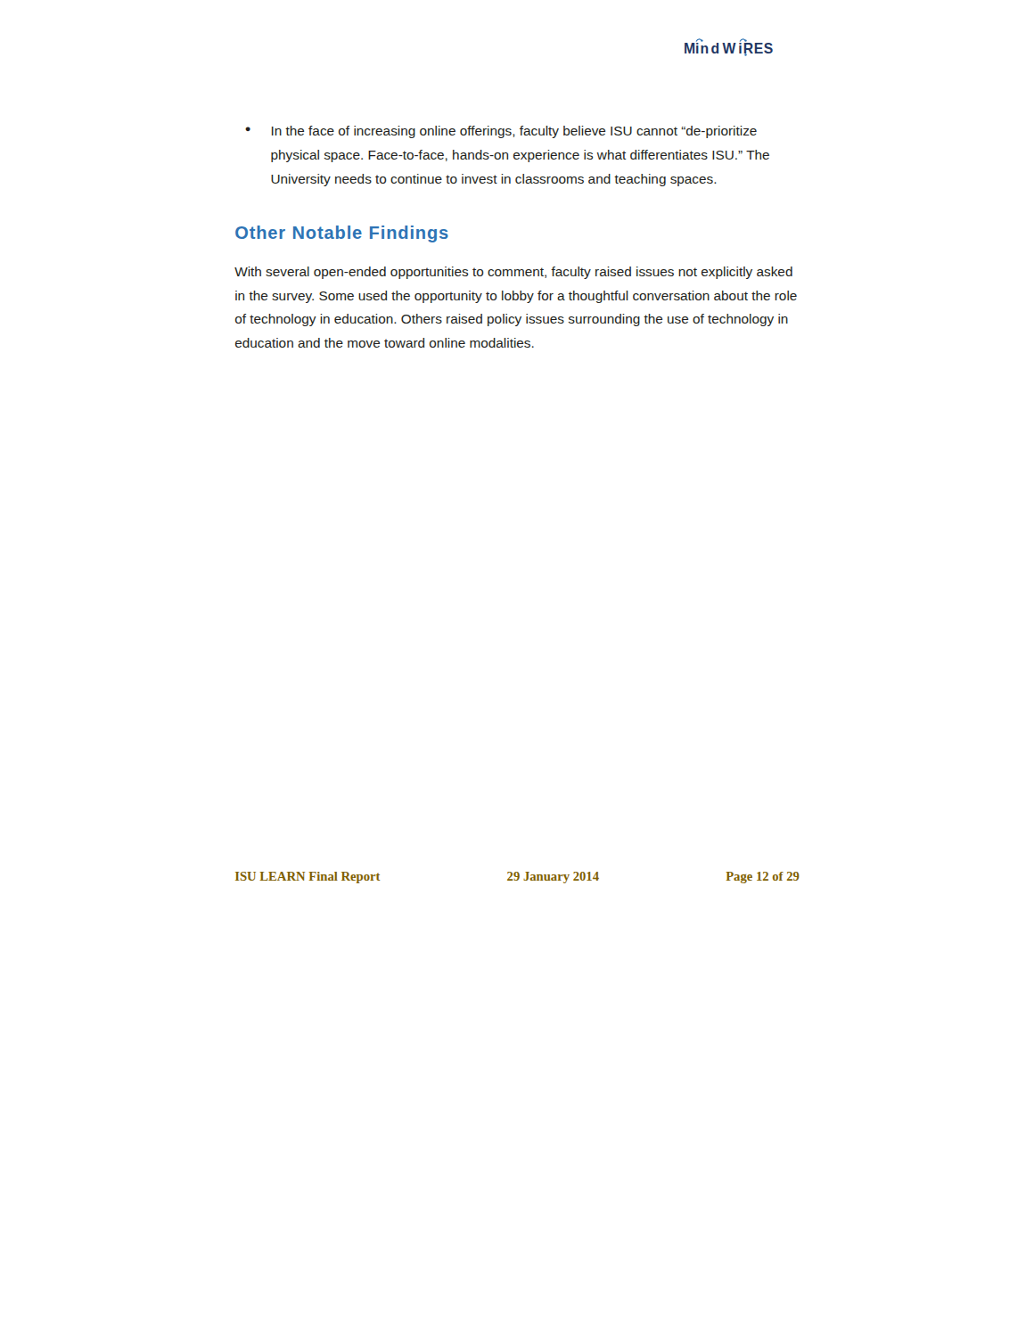In the face of increasing online offerings, faculty believe ISU cannot “de-prioritize physical space. Face-to-face, hands-on experience is what differentiates ISU.” The University needs to continue to invest in classrooms and teaching spaces.
Other Notable Findings
With several open-ended opportunities to comment, faculty raised issues not explicitly asked in the survey. Some used the opportunity to lobby for a thoughtful conversation about the role of technology in education. Others raised policy issues surrounding the use of technology in education and the move toward online modalities.
ISU LEARN Final Report 29 January 2014 Page 12 of 29